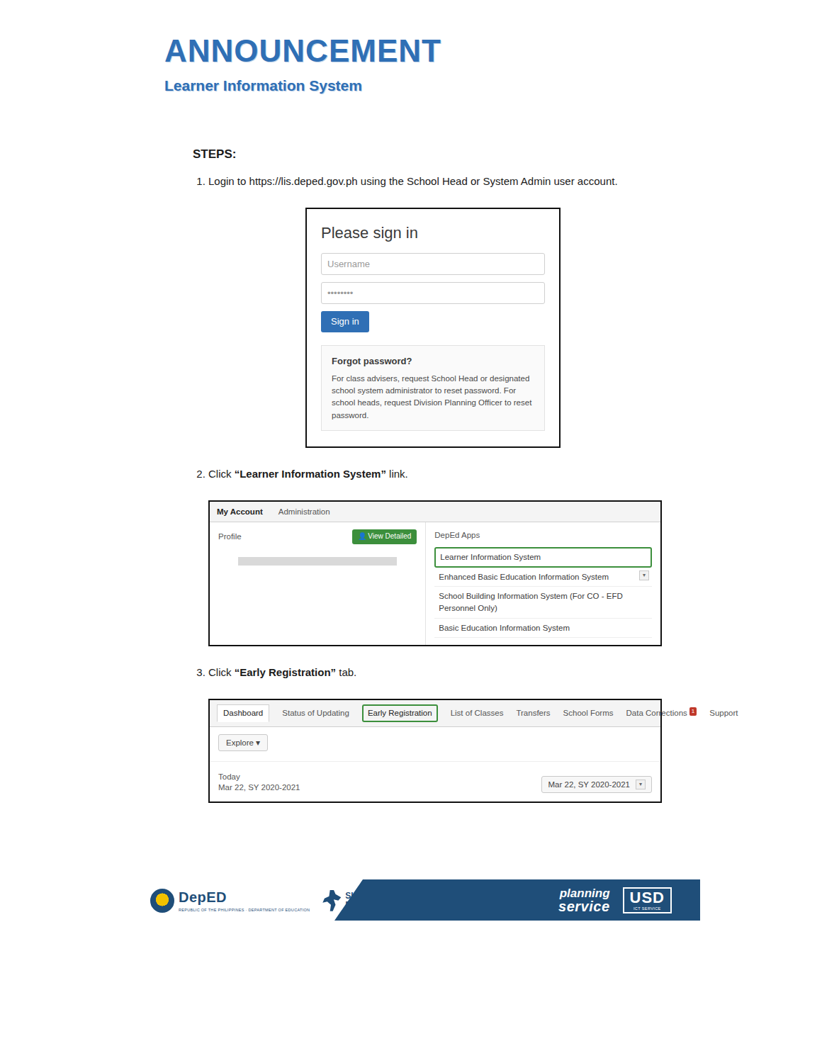ANNOUNCEMENT
Learner Information System
STEPS:
Login to https://lis.deped.gov.ph using the School Head or System Admin user account.
Please sign in
Sign in
Forgot password? For class advisers, request School Head or designated school system administrator to reset password. For school heads, request Division Planning Officer to reset password.
Click “Learner Information System” link.
My Account Administration
Profile 👤 View Detailed
DepEd Apps
Learner Information System
Enhanced Basic Education Information System▾
School Building Information System (For CO - EFD Personnel Only)
Basic Education Information System
Click “Early Registration” tab.
Dashboard Status of Updating Early Registration List of Classes Transfers School Forms Data Corrections1 Support
Explore ▾
Today
Mar 22, SY 2020-2021
Mar 22, SY 2020-2021 ▾
DepEDREPUBLIC OF THE PHILIPPINES · DEPARTMENT OF EDUCATION
SULONG EduKALIDAD
planning
service
USD
ICT SERVICE